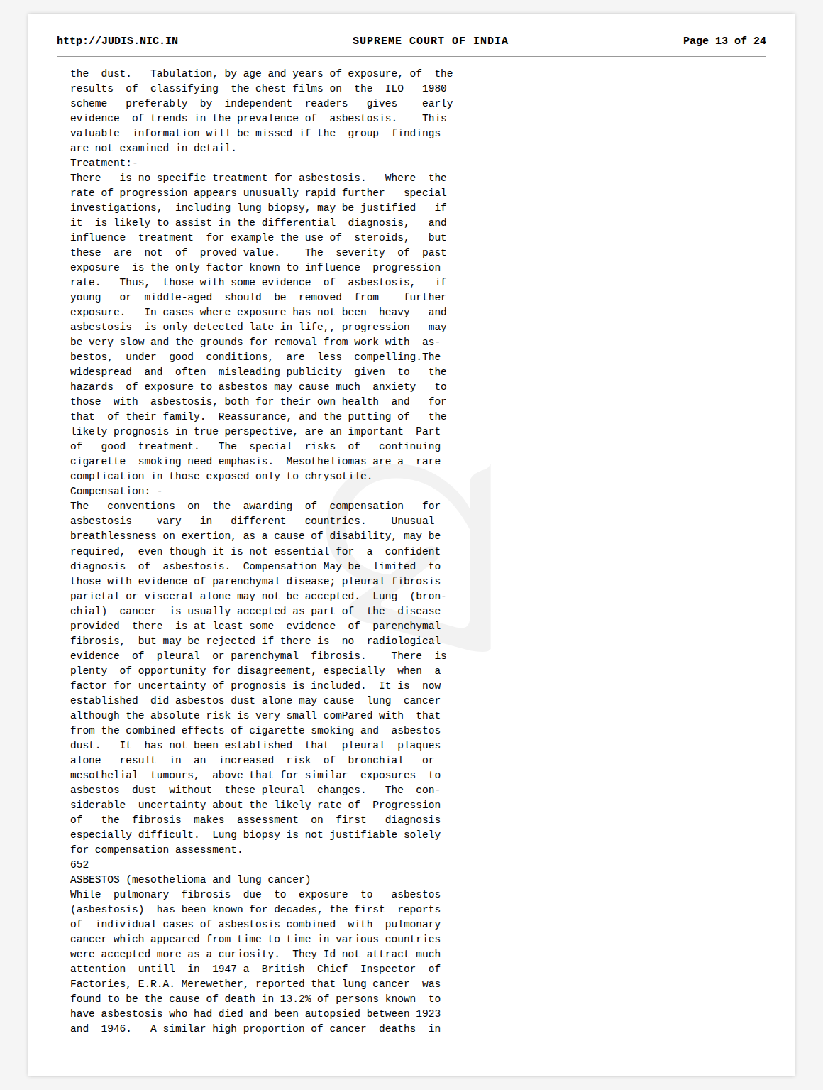http://JUDIS.NIC.IN SUPREME COURT OF INDIA Page 13 of 24
ସ
the  dust.   Tabulation, by age and years of exposure, of  the
results  of  classifying  the chest films on  the  ILO   1980
scheme   preferably  by  independent  readers   gives    early
evidence  of trends in the prevalence of  asbestosis.    This
valuable  information will be missed if the  group  findings
are not examined in detail.
Treatment:-
There   is no specific treatment for asbestosis.   Where  the
rate of progression appears unusually rapid further   special
investigations,  including lung biopsy, may be justified   if
it  is likely to assist in the differential  diagnosis,   and
influence  treatment  for example the use of  steroids,   but
these  are  not  of  proved value.    The  severity  of  past
exposure  is the only factor known to influence  progression
rate.   Thus,  those with some evidence  of  asbestosis,   if
young   or  middle-aged  should  be  removed  from    further
exposure.   In cases where exposure has not been  heavy   and
asbestosis  is only detected late in life,, progression   may
be very slow and the grounds for removal from work with  as-
bestos,  under  good  conditions,  are  less  compelling.The
widespread  and  often  misleading publicity  given  to   the
hazards  of exposure to asbestos may cause much  anxiety   to
those  with  asbestosis, both for their own health  and   for
that  of their family.  Reassurance, and the putting of   the
likely prognosis in true perspective, are an important  Part
of   good  treatment.   The  special  risks  of   continuing
cigarette  smoking need emphasis.  Mesotheliomas are a  rare
complication in those exposed only to chrysotile.
Compensation: -
The   conventions  on  the  awarding  of  compensation   for
asbestosis    vary   in   different   countries.    Unusual
breathlessness on exertion, as a cause of disability, may be
required,  even though it is not essential for  a  confident
diagnosis  of  asbestosis.  Compensation May be  limited  to
those with evidence of parenchymal disease; pleural fibrosis
parietal or visceral alone may not be accepted.  Lung  (bron-
chial)  cancer  is usually accepted as part of  the  disease
provided  there  is at least some  evidence  of  parenchymal
fibrosis,  but may be rejected if there is  no  radiological
evidence  of  pleural  or parenchymal  fibrosis.    There  is
plenty  of opportunity for disagreement, especially  when  a
factor for uncertainty of prognosis is included.  It is  now
established  did asbestos dust alone may cause  lung  cancer
although the absolute risk is very small comPared with  that
from the combined effects of cigarette smoking and  asbestos
dust.   It  has not been established  that  pleural  plaques
alone   result  in  an  increased  risk  of  bronchial   or
mesothelial  tumours,  above that for similar  exposures  to
asbestos  dust  without  these pleural  changes.   The  con-
siderable  uncertainty about the likely rate of  Progression
of   the  fibrosis  makes  assessment  on  first   diagnosis
especially difficult.  Lung biopsy is not justifiable solely
for compensation assessment.
652
ASBESTOS (mesothelioma and lung cancer)
While  pulmonary  fibrosis  due  to  exposure  to   asbestos
(asbestosis)  has been known for decades, the first  reports
of  individual cases of asbestosis combined  with  pulmonary
cancer which appeared from time to time in various countries
were accepted more as a curiosity.  They Id not attract much
attention  untill  in  1947 a  British  Chief  Inspector  of
Factories, E.R.A. Merewether, reported that lung cancer  was
found to be the cause of death in 13.2% of persons known  to
have asbestosis who had died and been autopsied between 1923
and  1946.   A similar high proportion of cancer  deaths  in